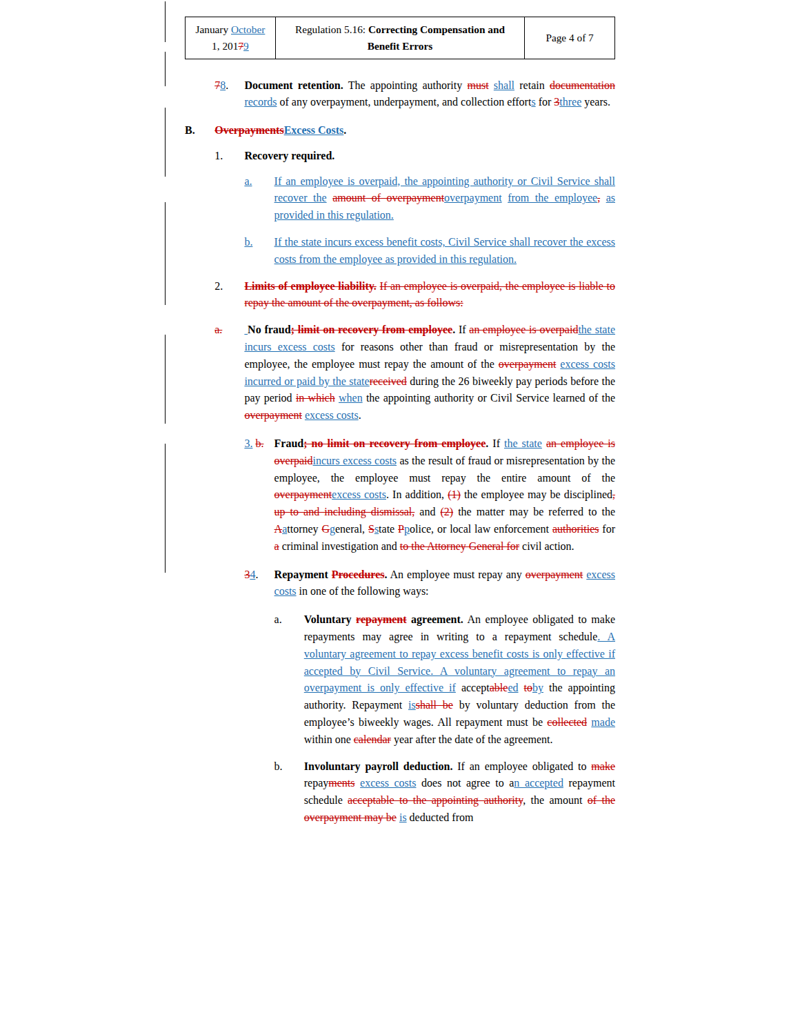| January October 1, 201 7 9 | Regulation 5.16: Correcting Compensation and Benefit Errors | Page 4 of 7 |
78. Document retention. The appointing authority must shall retain documentation records of any overpayment, underpayment, and collection efforts for 3 three years.
B. Overpayments Excess Costs.
1. Recovery required.
a. If an employee is overpaid, the appointing authority or Civil Service shall recover the amount of overpayment overpayment from the employee, as provided in this regulation.
b. If the state incurs excess benefit costs, Civil Service shall recover the excess costs from the employee as provided in this regulation.
2. Limits of employee liability. If an employee is overpaid, the employee is liable to repay the amount of the overpayment, as follows:
a. No fraud; limit on recovery from employee. If an employee is overpaid the state incurs excess costs for reasons other than fraud or misrepresentation by the employee, the employee must repay the amount of the overpayment excess costs incurred or paid by the state received during the 26 biweekly pay periods before the pay period in which when the appointing authority or Civil Service learned of the overpayment excess costs.
3. b. Fraud; no limit on recovery from employee. If the state an employee is overpaid incurs excess costs as the result of fraud or misrepresentation by the employee, the employee must repay the entire amount of the overpayment excess costs. In addition, (1) the employee may be disciplined, up to and including dismissal, and (2) the matter may be referred to the Aattorney Ggeneral, Sstate Ppolice, or local law enforcement authorities for a criminal investigation and to the Attorney General for civil action.
34. Repayment Procedures. An employee must repay any overpayment excess costs in one of the following ways:
a. Voluntary repayment agreement. An employee obligated to make repayments may agree in writing to a repayment schedule. A voluntary agreement to repay excess benefit costs is only effective if accepted by Civil Service. A voluntary agreement to repay an overpayment is only effective if acceptable ed to by the appointing authority. Repayment is shall be by voluntary deduction from the employee’s biweekly wages. All repayment must be collected made within one calendar year after the date of the agreement.
b. Involuntary payroll deduction. If an employee obligated to make repayments excess costs does not agree to an accepted repayment schedule acceptable to the appointing authority, the amount of the overpayment may be is deducted from